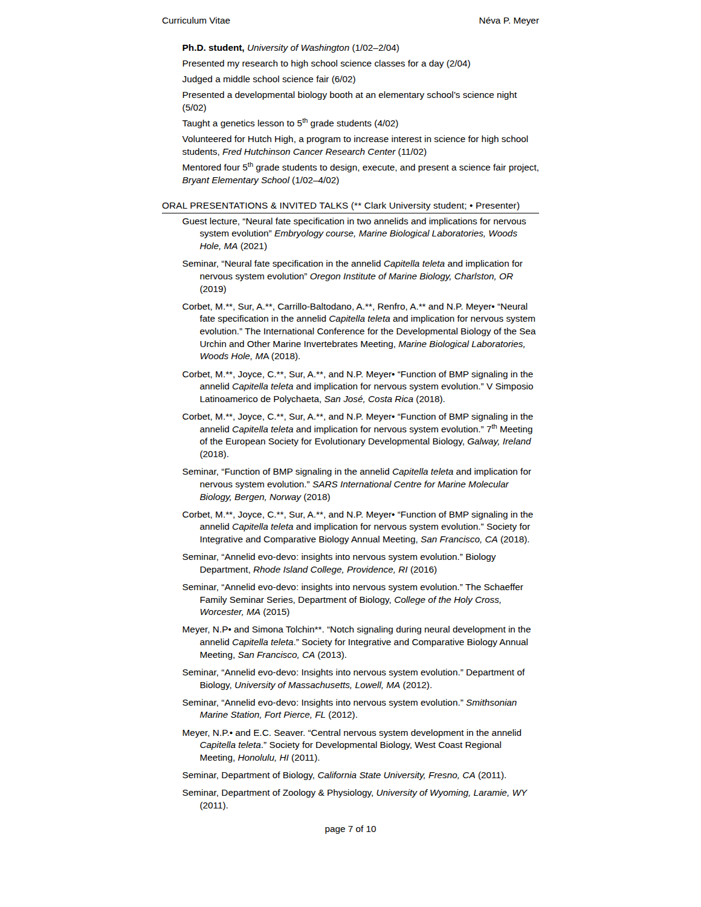Curriculum Vitae
Néva P. Meyer
Ph.D. student, University of Washington (1/02–2/04)
Presented my research to high school science classes for a day (2/04)
Judged a middle school science fair (6/02)
Presented a developmental biology booth at an elementary school’s science night (5/02)
Taught a genetics lesson to 5th grade students (4/02)
Volunteered for Hutch High, a program to increase interest in science for high school students, Fred Hutchinson Cancer Research Center (11/02)
Mentored four 5th grade students to design, execute, and present a science fair project, Bryant Elementary School (1/02–4/02)
ORAL PRESENTATIONS & INVITED TALKS (** Clark University student; • Presenter)
Guest lecture, “Neural fate specification in two annelids and implications for nervous system evolution” Embryology course, Marine Biological Laboratories, Woods Hole, MA (2021)
Seminar, “Neural fate specification in the annelid Capitella teleta and implication for nervous system evolution” Oregon Institute of Marine Biology, Charlston, OR (2019)
Corbet, M.**, Sur, A.**, Carrillo-Baltodano, A.**, Renfro, A.** and N.P. Meyer• “Neural fate specification in the annelid Capitella teleta and implication for nervous system evolution.” The International Conference for the Developmental Biology of the Sea Urchin and Other Marine Invertebrates Meeting, Marine Biological Laboratories, Woods Hole, MA (2018).
Corbet, M.**, Joyce, C.**, Sur, A.**, and N.P. Meyer• “Function of BMP signaling in the annelid Capitella teleta and implication for nervous system evolution.” V Simposio Latinoamerico de Polychaeta, San José, Costa Rica (2018).
Corbet, M.**, Joyce, C.**, Sur, A.**, and N.P. Meyer• “Function of BMP signaling in the annelid Capitella teleta and implication for nervous system evolution.” 7th Meeting of the European Society for Evolutionary Developmental Biology, Galway, Ireland (2018).
Seminar, “Function of BMP signaling in the annelid Capitella teleta and implication for nervous system evolution.” SARS International Centre for Marine Molecular Biology, Bergen, Norway (2018)
Corbet, M.**, Joyce, C.**, Sur, A.**, and N.P. Meyer• “Function of BMP signaling in the annelid Capitella teleta and implication for nervous system evolution.” Society for Integrative and Comparative Biology Annual Meeting, San Francisco, CA (2018).
Seminar, “Annelid evo-devo: insights into nervous system evolution.” Biology Department, Rhode Island College, Providence, RI (2016)
Seminar, “Annelid evo-devo: insights into nervous system evolution.” The Schaeffer Family Seminar Series, Department of Biology, College of the Holy Cross, Worcester, MA (2015)
Meyer, N.P• and Simona Tolchin**. “Notch signaling during neural development in the annelid Capitella teleta.” Society for Integrative and Comparative Biology Annual Meeting, San Francisco, CA (2013).
Seminar, “Annelid evo-devo: Insights into nervous system evolution.” Department of Biology, University of Massachusetts, Lowell, MA (2012).
Seminar, “Annelid evo-devo: Insights into nervous system evolution.” Smithsonian Marine Station, Fort Pierce, FL (2012).
Meyer, N.P.• and E.C. Seaver. “Central nervous system development in the annelid Capitella teleta.” Society for Developmental Biology, West Coast Regional Meeting, Honolulu, HI (2011).
Seminar, Department of Biology, California State University, Fresno, CA (2011).
Seminar, Department of Zoology & Physiology, University of Wyoming, Laramie, WY (2011).
page 7 of 10